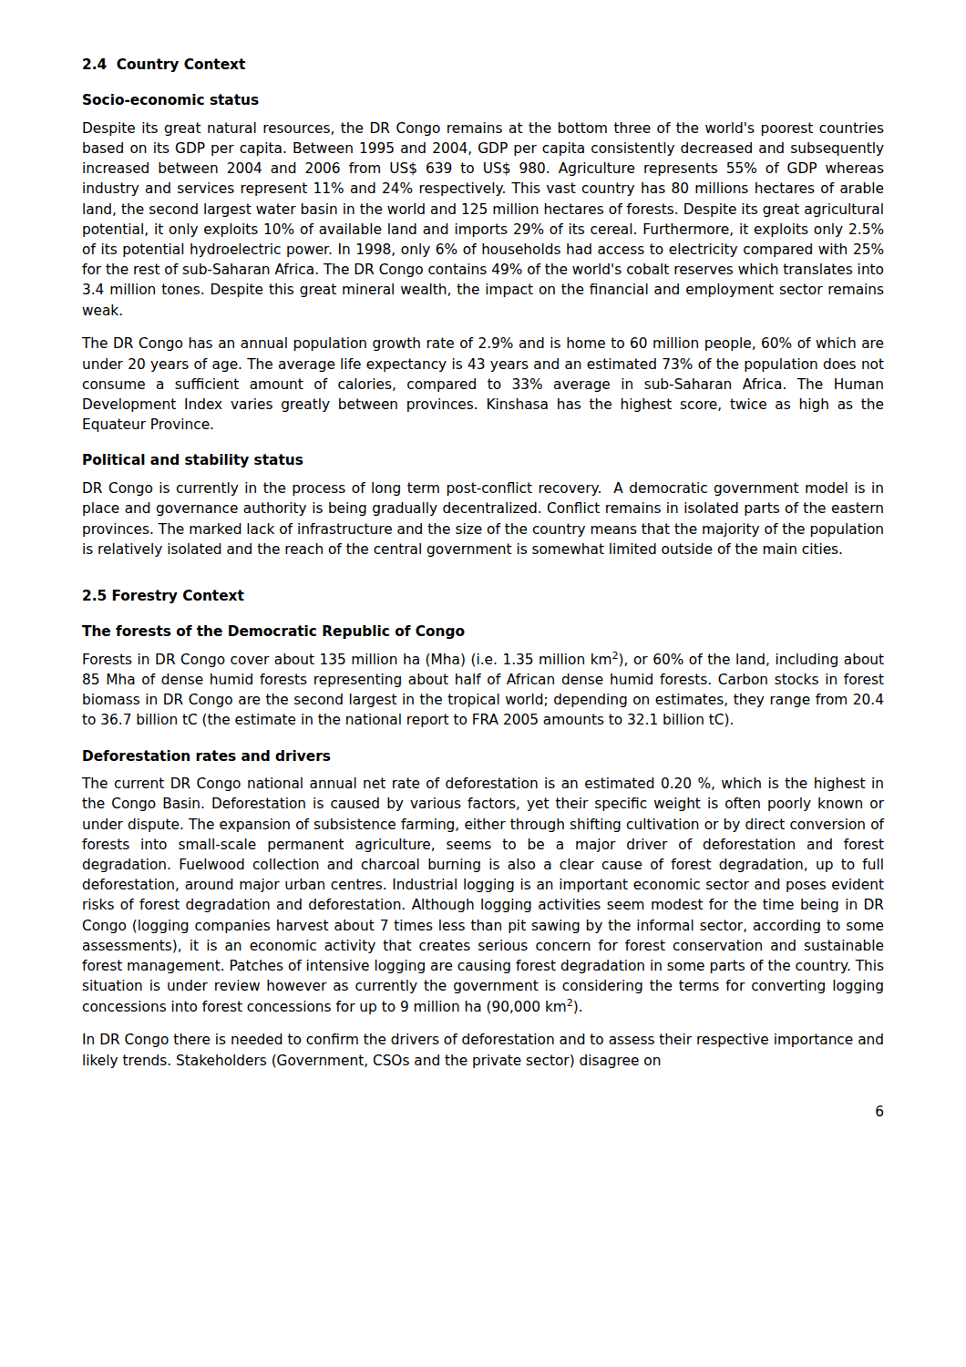2.4 Country Context
Socio-economic status
Despite its great natural resources, the DR Congo remains at the bottom three of the world's poorest countries based on its GDP per capita. Between 1995 and 2004, GDP per capita consistently decreased and subsequently increased between 2004 and 2006 from US$ 639 to US$ 980. Agriculture represents 55% of GDP whereas industry and services represent 11% and 24% respectively. This vast country has 80 millions hectares of arable land, the second largest water basin in the world and 125 million hectares of forests. Despite its great agricultural potential, it only exploits 10% of available land and imports 29% of its cereal. Furthermore, it exploits only 2.5% of its potential hydroelectric power. In 1998, only 6% of households had access to electricity compared with 25% for the rest of sub-Saharan Africa. The DR Congo contains 49% of the world's cobalt reserves which translates into 3.4 million tones. Despite this great mineral wealth, the impact on the financial and employment sector remains weak.
The DR Congo has an annual population growth rate of 2.9% and is home to 60 million people, 60% of which are under 20 years of age. The average life expectancy is 43 years and an estimated 73% of the population does not consume a sufficient amount of calories, compared to 33% average in sub-Saharan Africa. The Human Development Index varies greatly between provinces. Kinshasa has the highest score, twice as high as the Equateur Province.
Political and stability status
DR Congo is currently in the process of long term post-conflict recovery. A democratic government model is in place and governance authority is being gradually decentralized. Conflict remains in isolated parts of the eastern provinces. The marked lack of infrastructure and the size of the country means that the majority of the population is relatively isolated and the reach of the central government is somewhat limited outside of the main cities.
2.5 Forestry Context
The forests of the Democratic Republic of Congo
Forests in DR Congo cover about 135 million ha (Mha) (i.e. 1.35 million km2), or 60% of the land, including about 85 Mha of dense humid forests representing about half of African dense humid forests. Carbon stocks in forest biomass in DR Congo are the second largest in the tropical world; depending on estimates, they range from 20.4 to 36.7 billion tC (the estimate in the national report to FRA 2005 amounts to 32.1 billion tC).
Deforestation rates and drivers
The current DR Congo national annual net rate of deforestation is an estimated 0.20 %, which is the highest in the Congo Basin. Deforestation is caused by various factors, yet their specific weight is often poorly known or under dispute. The expansion of subsistence farming, either through shifting cultivation or by direct conversion of forests into small-scale permanent agriculture, seems to be a major driver of deforestation and forest degradation. Fuelwood collection and charcoal burning is also a clear cause of forest degradation, up to full deforestation, around major urban centres. Industrial logging is an important economic sector and poses evident risks of forest degradation and deforestation. Although logging activities seem modest for the time being in DR Congo (logging companies harvest about 7 times less than pit sawing by the informal sector, according to some assessments), it is an economic activity that creates serious concern for forest conservation and sustainable forest management. Patches of intensive logging are causing forest degradation in some parts of the country. This situation is under review however as currently the government is considering the terms for converting logging concessions into forest concessions for up to 9 million ha (90,000 km2).
In DR Congo there is needed to confirm the drivers of deforestation and to assess their respective importance and likely trends. Stakeholders (Government, CSOs and the private sector) disagree on
6